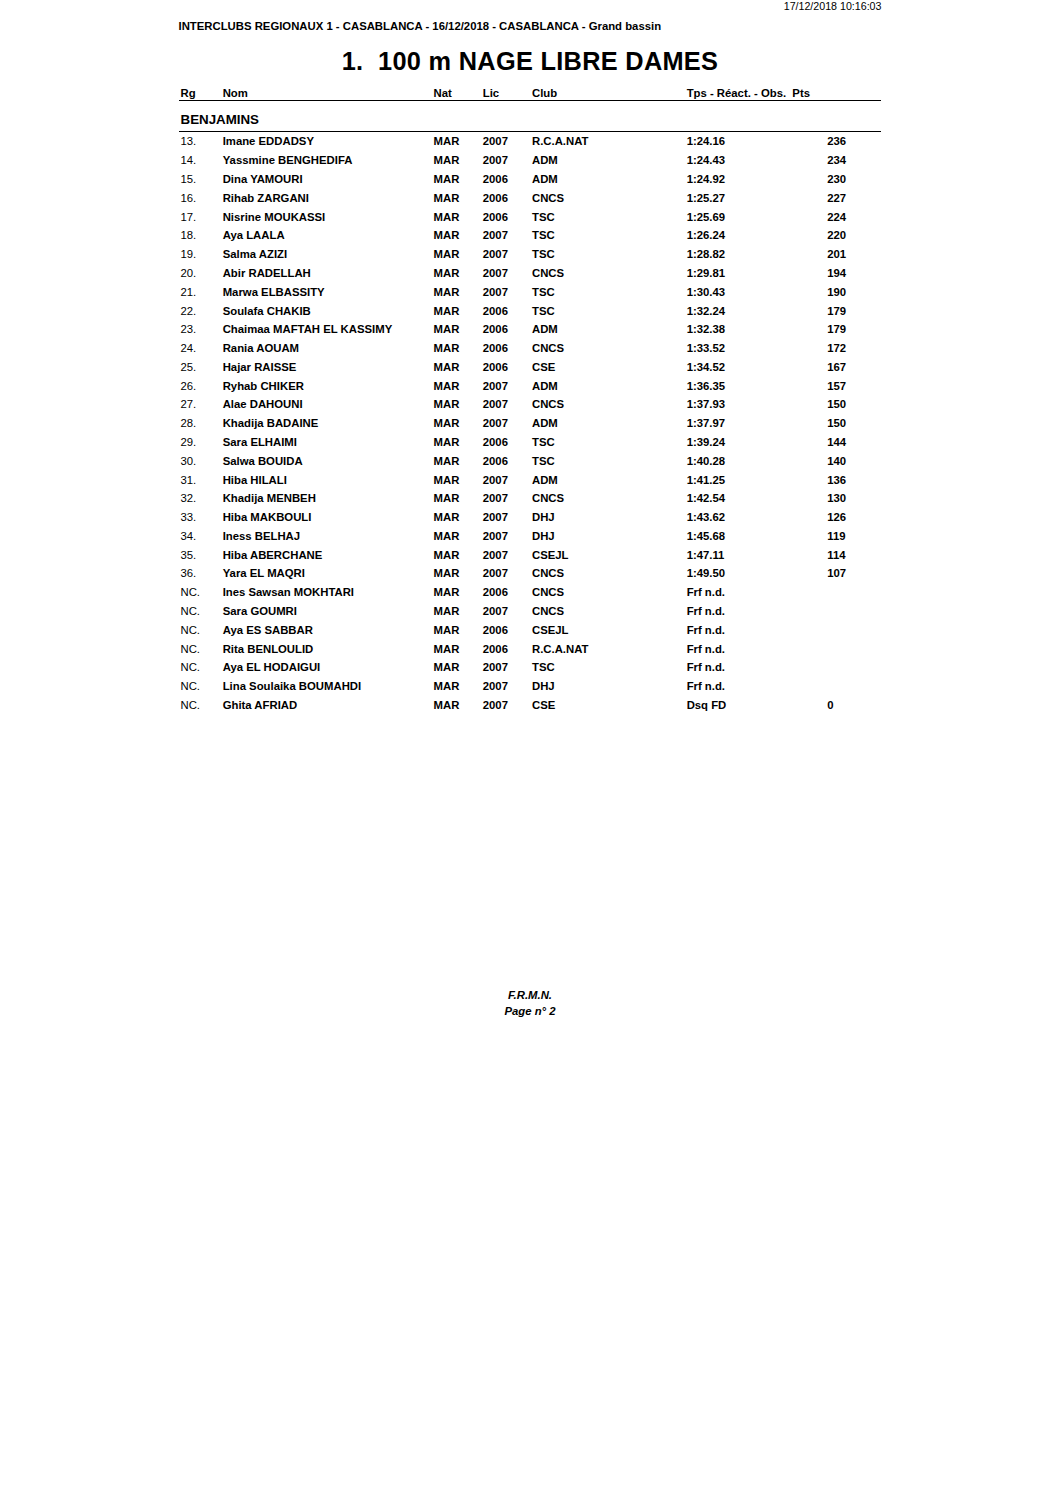17/12/2018 10:16:03
INTERCLUBS REGIONAUX 1 - CASABLANCA - 16/12/2018 - CASABLANCA - Grand bassin
1. 100 m NAGE LIBRE DAMES
| Rg | Nom | Nat | Lic | Club | Tps - Réact. - Obs. Pts | |
| --- | --- | --- | --- | --- | --- | --- |
| BENJAMINS |
| 13. | Imane EDDADSY | MAR | 2007 | R.C.A.NAT | 1:24.16 | 236 |
| 14. | Yassmine BENGHEDIFA | MAR | 2007 | ADM | 1:24.43 | 234 |
| 15. | Dina YAMOURI | MAR | 2006 | ADM | 1:24.92 | 230 |
| 16. | Rihab ZARGANI | MAR | 2006 | CNCS | 1:25.27 | 227 |
| 17. | Nisrine MOUKASSI | MAR | 2006 | TSC | 1:25.69 | 224 |
| 18. | Aya LAALA | MAR | 2007 | TSC | 1:26.24 | 220 |
| 19. | Salma AZIZI | MAR | 2007 | TSC | 1:28.82 | 201 |
| 20. | Abir RADELLAH | MAR | 2007 | CNCS | 1:29.81 | 194 |
| 21. | Marwa ELBASSITY | MAR | 2007 | TSC | 1:30.43 | 190 |
| 22. | Soulafa CHAKIB | MAR | 2006 | TSC | 1:32.24 | 179 |
| 23. | Chaimaa MAFTAH EL KASSIMY | MAR | 2006 | ADM | 1:32.38 | 179 |
| 24. | Rania AOUAM | MAR | 2006 | CNCS | 1:33.52 | 172 |
| 25. | Hajar RAISSE | MAR | 2006 | CSE | 1:34.52 | 167 |
| 26. | Ryhab CHIKER | MAR | 2007 | ADM | 1:36.35 | 157 |
| 27. | Alae DAHOUNI | MAR | 2007 | CNCS | 1:37.93 | 150 |
| 28. | Khadija BADAINE | MAR | 2007 | ADM | 1:37.97 | 150 |
| 29. | Sara ELHAIMI | MAR | 2006 | TSC | 1:39.24 | 144 |
| 30. | Salwa BOUIDA | MAR | 2006 | TSC | 1:40.28 | 140 |
| 31. | Hiba HILALI | MAR | 2007 | ADM | 1:41.25 | 136 |
| 32. | Khadija MENBEH | MAR | 2007 | CNCS | 1:42.54 | 130 |
| 33. | Hiba MAKBOULI | MAR | 2007 | DHJ | 1:43.62 | 126 |
| 34. | Iness BELHAJ | MAR | 2007 | DHJ | 1:45.68 | 119 |
| 35. | Hiba ABERCHANE | MAR | 2007 | CSEJL | 1:47.11 | 114 |
| 36. | Yara EL MAQRI | MAR | 2007 | CNCS | 1:49.50 | 107 |
| NC. | Ines Sawsan MOKHTARI | MAR | 2006 | CNCS | Frf n.d. | |
| NC. | Sara GOUMRI | MAR | 2007 | CNCS | Frf n.d. | |
| NC. | Aya ES SABBAR | MAR | 2006 | CSEJL | Frf n.d. | |
| NC. | Rita BENLOULID | MAR | 2006 | R.C.A.NAT | Frf n.d. | |
| NC. | Aya EL HODAIGUI | MAR | 2007 | TSC | Frf n.d. | |
| NC. | Lina Soulaika BOUMAHDI | MAR | 2007 | DHJ | Frf n.d. | |
| NC. | Ghita AFRIAD | MAR | 2007 | CSE | Dsq FD | 0 |
F.R.M.N.
Page n° 2